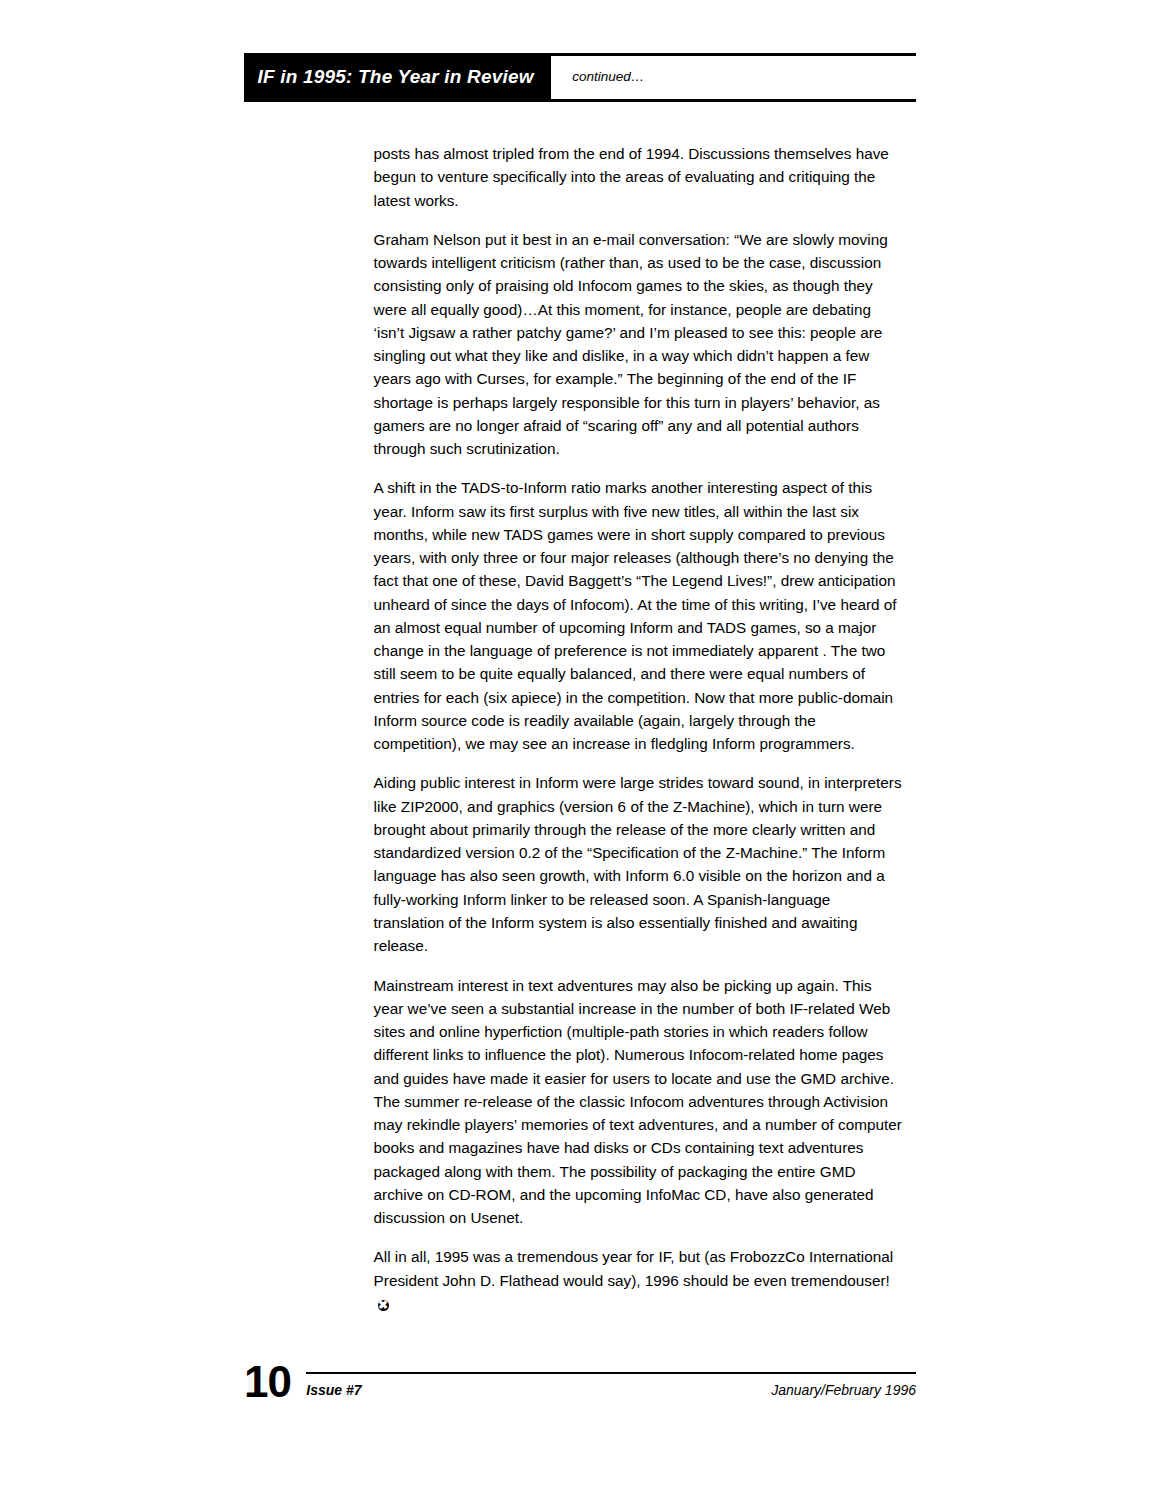IF in 1995: The Year in Review
continued…
posts has almost tripled from the end of 1994. Discussions themselves have begun to venture specifically into the areas of evaluating and critiquing the latest works.
Graham Nelson put it best in an e-mail conversation: “We are slowly moving towards intelligent criticism (rather than, as used to be the case, discussion consisting only of praising old Infocom games to the skies, as though they were all equally good)…At this moment, for instance, people are debating ‘isn’t Jigsaw a rather patchy game?’ and I’m pleased to see this: people are singling out what they like and dislike, in a way which didn’t happen a few years ago with Curses, for example.” The beginning of the end of the IF shortage is perhaps largely responsible for this turn in players’ behavior, as gamers are no longer afraid of “scaring off” any and all potential authors through such scrutinization.
A shift in the TADS-to-Inform ratio marks another interesting aspect of this year. Inform saw its first surplus with five new titles, all within the last six months, while new TADS games were in short supply compared to previous years, with only three or four major releases (although there’s no denying the fact that one of these, David Baggett’s “The Legend Lives!”, drew anticipation unheard of since the days of Infocom). At the time of this writing, I’ve heard of an almost equal number of upcoming Inform and TADS games, so a major change in the language of preference is not immediately apparent . The two still seem to be quite equally balanced, and there were equal numbers of entries for each (six apiece) in the competition. Now that more public-domain Inform source code is readily available (again, largely through the competition), we may see an increase in fledgling Inform programmers.
Aiding public interest in Inform were large strides toward sound, in interpreters like ZIP2000, and graphics (version 6 of the Z-Machine), which in turn were brought about primarily through the release of the more clearly written and standardized version 0.2 of the “Specification of the Z-Machine.” The Inform language has also seen growth, with Inform 6.0 visible on the horizon and a fully-working Inform linker to be released soon. A Spanish-language translation of the Inform system is also essentially finished and awaiting release.
Mainstream interest in text adventures may also be picking up again. This year we’ve seen a substantial increase in the number of both IF-related Web sites and online hyperfiction (multiple-path stories in which readers follow different links to influence the plot). Numerous Infocom-related home pages and guides have made it easier for users to locate and use the GMD archive. The summer re-release of the classic Infocom adventures through Activision may rekindle players’ memories of text adventures, and a number of computer books and magazines have had disks or CDs containing text adventures packaged along with them. The possibility of packaging the entire GMD archive on CD-ROM, and the upcoming InfoMac CD, have also generated discussion on Usenet.
All in all, 1995 was a tremendous year for IF, but (as FrobozzCo International President John D. Flathead would say), 1996 should be even tremendouser!✖
10
Issue #7 January/February 1996